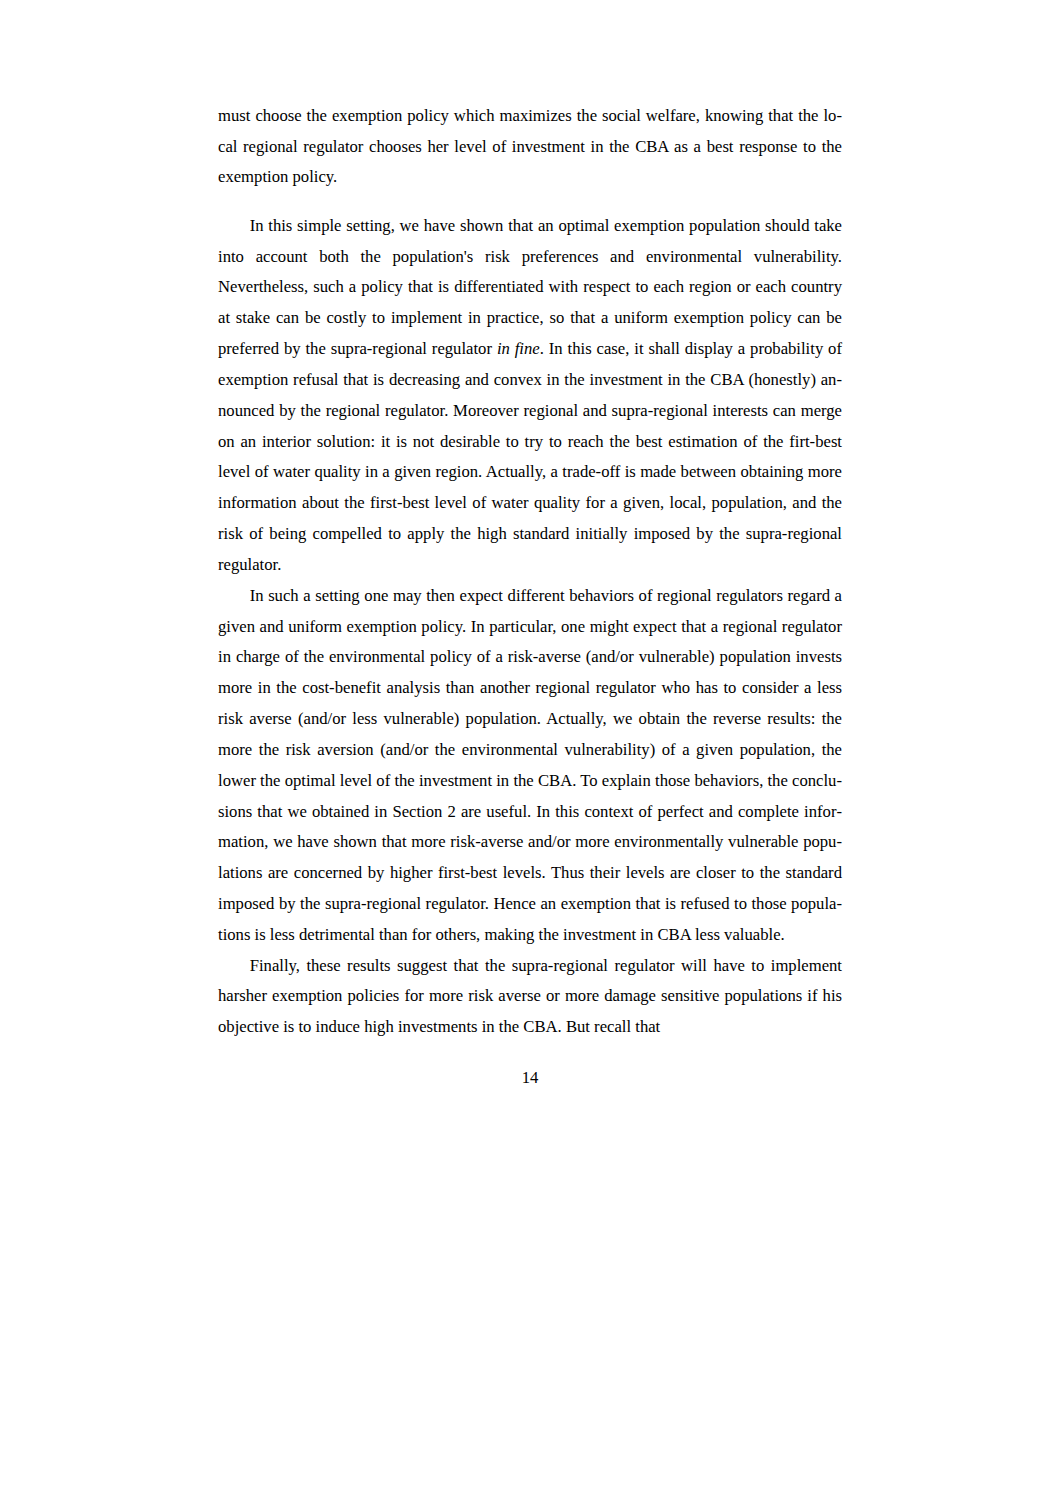must choose the exemption policy which maximizes the social welfare, knowing that the local regional regulator chooses her level of investment in the CBA as a best response to the exemption policy.
In this simple setting, we have shown that an optimal exemption population should take into account both the population's risk preferences and environmental vulnerability. Nevertheless, such a policy that is differentiated with respect to each region or each country at stake can be costly to implement in practice, so that a uniform exemption policy can be preferred by the supra-regional regulator in fine. In this case, it shall display a probability of exemption refusal that is decreasing and convex in the investment in the CBA (honestly) announced by the regional regulator. Moreover regional and supra-regional interests can merge on an interior solution: it is not desirable to try to reach the best estimation of the firt-best level of water quality in a given region. Actually, a trade-off is made between obtaining more information about the first-best level of water quality for a given, local, population, and the risk of being compelled to apply the high standard initially imposed by the supra-regional regulator.
In such a setting one may then expect different behaviors of regional regulators regard a given and uniform exemption policy. In particular, one might expect that a regional regulator in charge of the environmental policy of a risk-averse (and/or vulnerable) population invests more in the cost-benefit analysis than another regional regulator who has to consider a less risk averse (and/or less vulnerable) population. Actually, we obtain the reverse results: the more the risk aversion (and/or the environmental vulnerability) of a given population, the lower the optimal level of the investment in the CBA. To explain those behaviors, the conclusions that we obtained in Section 2 are useful. In this context of perfect and complete information, we have shown that more risk-averse and/or more environmentally vulnerable populations are concerned by higher first-best levels. Thus their levels are closer to the standard imposed by the supra-regional regulator. Hence an exemption that is refused to those populations is less detrimental than for others, making the investment in CBA less valuable.
Finally, these results suggest that the supra-regional regulator will have to implement harsher exemption policies for more risk averse or more damage sensitive populations if his objective is to induce high investments in the CBA. But recall that
14